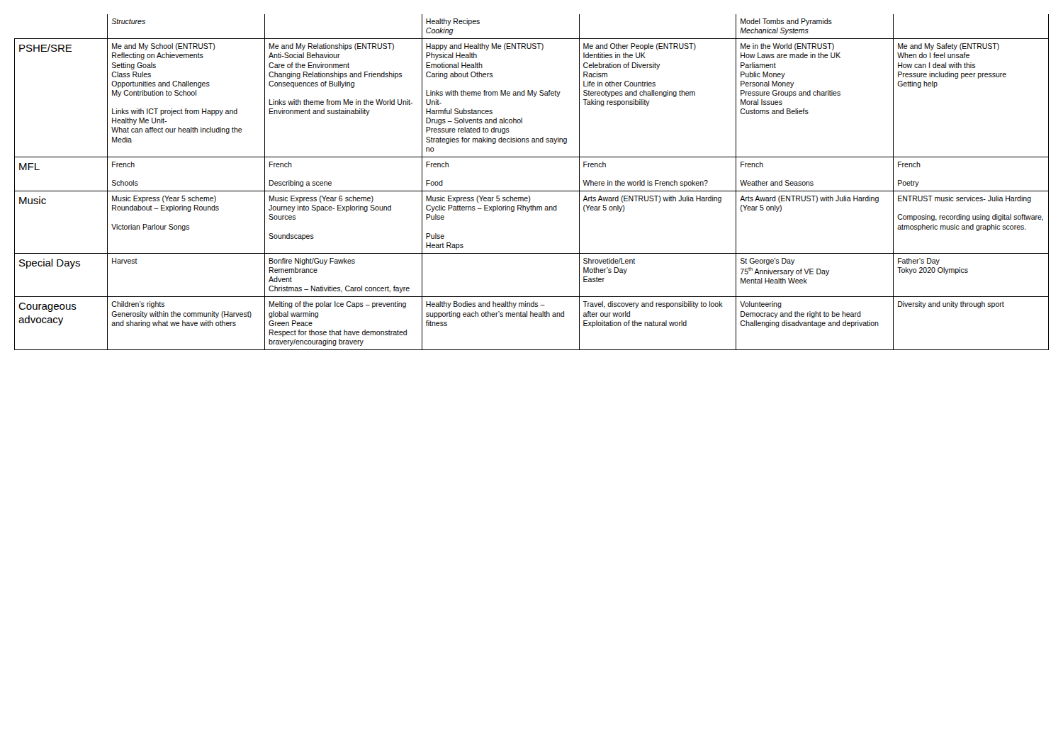| | Structures | | Healthy Recipes Cooking | | Model Tombs and Pyramids Mechanical Systems | |
| PSHE/SRE | Me and My School (ENTRUST) Reflecting on Achievements Setting Goals Class Rules Opportunities and Challenges My Contribution to School Links with ICT project from Happy and Healthy Me Unit- What can affect our health including the Media | Me and My Relationships (ENTRUST) Anti-Social Behaviour Care of the Environment Changing Relationships and Friendships Consequences of Bullying Links with theme from Me in the World Unit- Environment and sustainability | Happy and Healthy Me (ENTRUST) Physical Health Emotional Health Caring about Others Links with theme from Me and My Safety Unit- Harmful Substances Drugs – Solvents and alcohol Pressure related to drugs Strategies for making decisions and saying no | Me and Other People (ENTRUST) Identities in the UK Celebration of Diversity Racism Life in other Countries Stereotypes and challenging them Taking responsibility | Me in the World (ENTRUST) How Laws are made in the UK Parliament Public Money Personal Money Pressure Groups and charities Moral Issues Customs and Beliefs | Me and My Safety (ENTRUST) When do I feel unsafe How can I deal with this Pressure including peer pressure Getting help |
| MFL | French Schools | French Describing a scene | French Food | French Where in the world is French spoken? | French Weather and Seasons | French Poetry |
| Music | Music Express (Year 5 scheme) Roundabout – Exploring Rounds Victorian Parlour Songs | Music Express (Year 6 scheme) Journey into Space- Exploring Sound Sources Soundscapes | Music Express (Year 5 scheme) Cyclic Patterns – Exploring Rhythm and Pulse Pulse Heart Raps | Arts Award (ENTRUST) with Julia Harding (Year 5 only) | Arts Award (ENTRUST) with Julia Harding (Year 5 only) | ENTRUST music services- Julia Harding Composing, recording using digital software, atmospheric music and graphic scores. |
| Special Days | Harvest | Bonfire Night/Guy Fawkes Remembrance Advent Christmas – Nativities, Carol concert, fayre | | Shrovetide/Lent Mother’s Day Easter | St George’s Day 75 th Anniversary of VE Day Mental Health Week | Father’s Day Tokyo 2020 Olympics |
| Courageous advocacy | Children’s rights Generosity within the community (Harvest) and sharing what we have with others | Melting of the polar Ice Caps – preventing global warming Green Peace Respect for those that have demonstrated bravery/encouraging bravery | Healthy Bodies and healthy minds – supporting each other’s mental health and fitness | Travel, discovery and responsibility to look after our world Exploitation of the natural world | Volunteering Democracy and the right to be heard Challenging disadvantage and deprivation | Diversity and unity through sport |